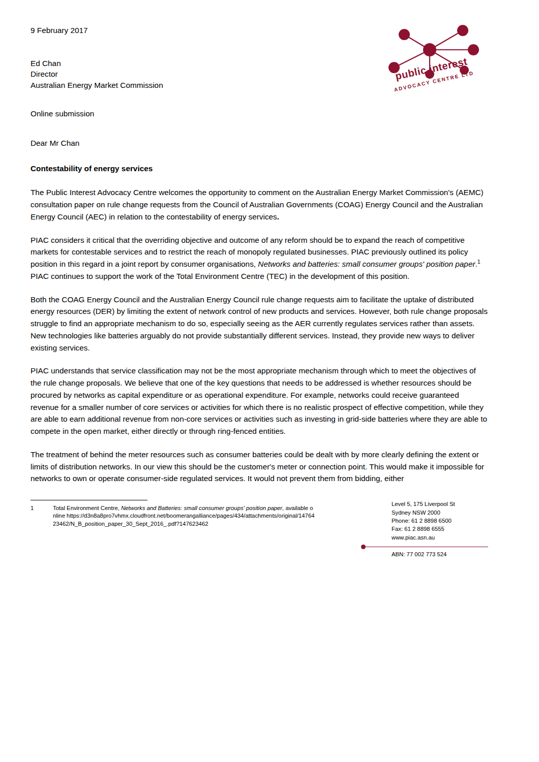public interest ADVOCACY CENTRE LTD
9 February 2017
Ed Chan
Director
Australian Energy Market Commission
Online submission
Dear Mr Chan
Contestability of energy services
The Public Interest Advocacy Centre welcomes the opportunity to comment on the Australian Energy Market Commission's (AEMC) consultation paper on rule change requests from the Council of Australian Governments (COAG) Energy Council and the Australian Energy Council (AEC) in relation to the contestability of energy services.
PIAC considers it critical that the overriding objective and outcome of any reform should be to expand the reach of competitive markets for contestable services and to restrict the reach of monopoly regulated businesses. PIAC previously outlined its policy position in this regard in a joint report by consumer organisations, Networks and batteries: small consumer groups' position paper.1 PIAC continues to support the work of the Total Environment Centre (TEC) in the development of this position.
Both the COAG Energy Council and the Australian Energy Council rule change requests aim to facilitate the uptake of distributed energy resources (DER) by limiting the extent of network control of new products and services. However, both rule change proposals struggle to find an appropriate mechanism to do so, especially seeing as the AER currently regulates services rather than assets. New technologies like batteries arguably do not provide substantially different services. Instead, they provide new ways to deliver existing services.
PIAC understands that service classification may not be the most appropriate mechanism through which to meet the objectives of the rule change proposals. We believe that one of the key questions that needs to be addressed is whether resources should be procured by networks as capital expenditure or as operational expenditure. For example, networks could receive guaranteed revenue for a smaller number of core services or activities for which there is no realistic prospect of effective competition, while they are able to earn additional revenue from non-core services or activities such as investing in grid-side batteries where they are able to compete in the open market, either directly or through ring-fenced entities.
The treatment of behind the meter resources such as consumer batteries could be dealt with by more clearly defining the extent or limits of distribution networks. In our view this should be the customer's meter or connection point. This would make it impossible for networks to own or operate consumer-side regulated services. It would not prevent them from bidding, either
1
Total Environment Centre, Networks and Batteries: small consumer groups' position paper, available online https://d3n8a8pro7vhmx.cloudfront.net/boomerangalliance/pages/434/attachments/original/1476423462/N_B_position_paper_30_Sept_2016_.pdf?147623462
Level 5, 175 Liverpool St
Sydney NSW 2000
Phone: 61 2 8898 6500
Fax: 61 2 8898 6555
www.piac.asn.au
ABN: 77 002 773 524